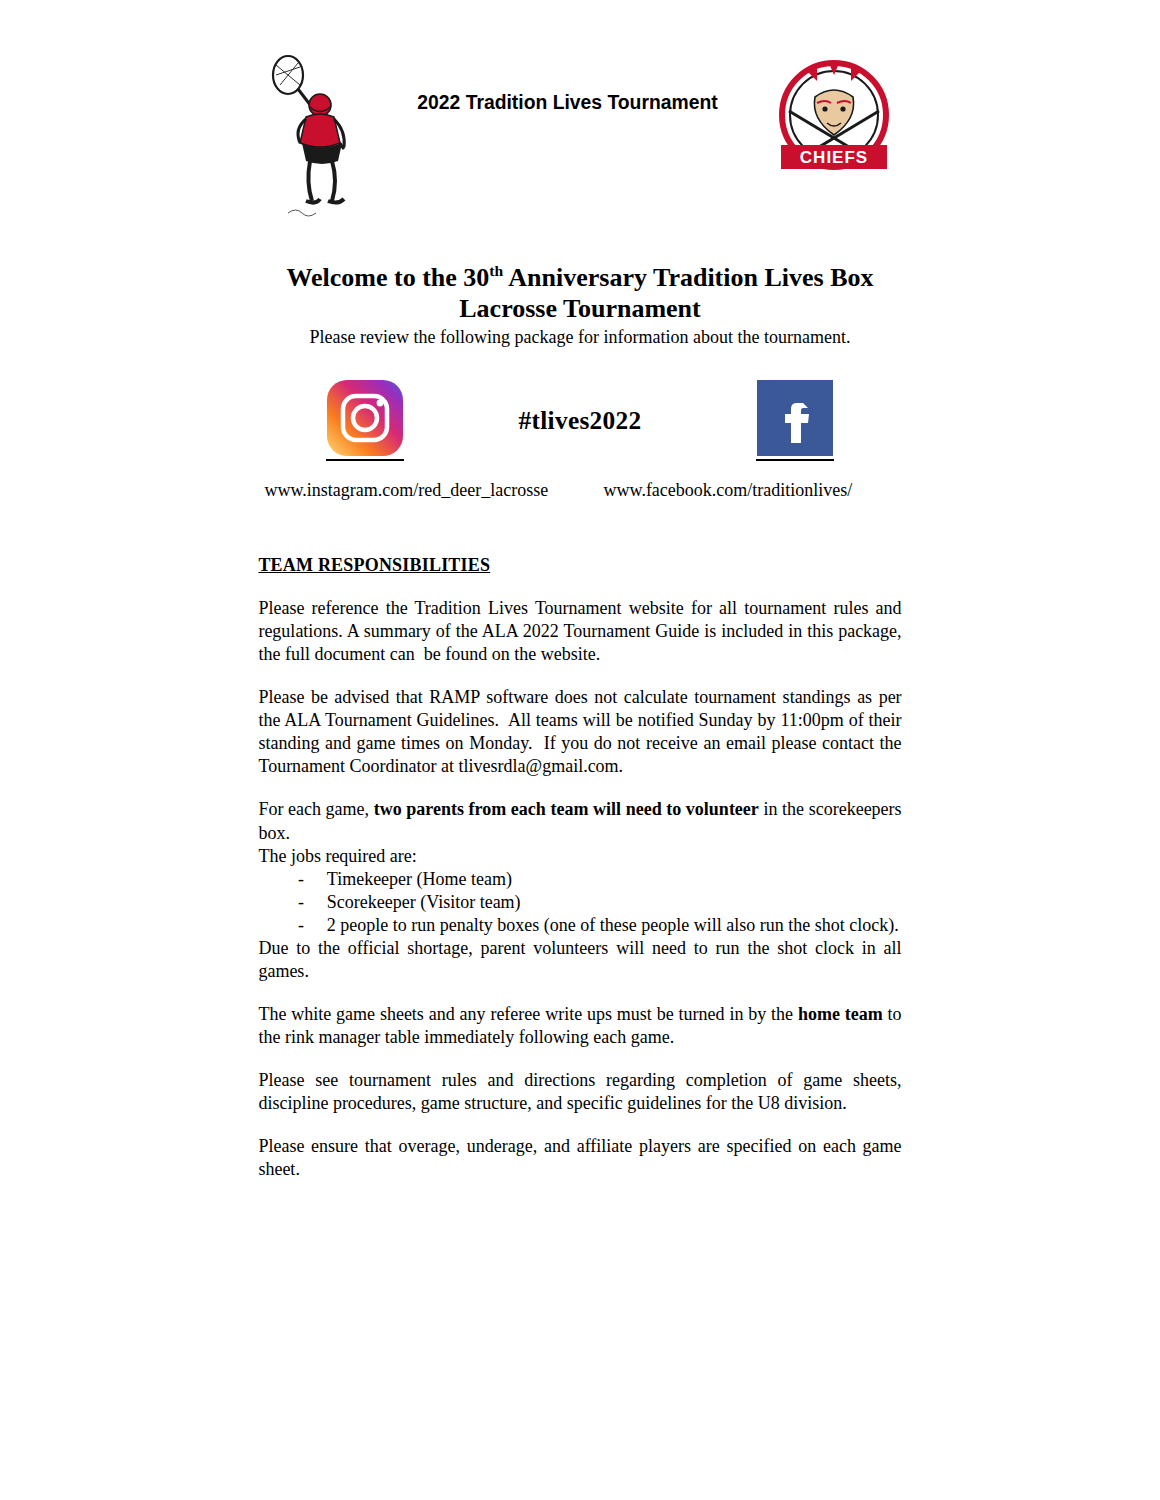2022 Tradition Lives Tournament
CHIEFS
Welcome to the 30th Anniversary Tradition Lives Box Lacrosse Tournament
Please review the following package for information about the tournament.
#tlives2022
www.instagram.com/red_deer_lacrosse
www.facebook.com/traditionlives/
TEAM RESPONSIBILITIES
Please reference the Tradition Lives Tournament website for all tournament rules and regulations. A summary of the ALA 2022 Tournament Guide is included in this package, the full document can be found on the website.
Please be advised that RAMP software does not calculate tournament standings as per the ALA Tournament Guidelines. All teams will be notified Sunday by 11:00pm of their standing and game times on Monday. If you do not receive an email please contact the Tournament Coordinator at tlivesrdla@gmail.com.
For each game, two parents from each team will need to volunteer in the scorekeepers box.
The jobs required are:
Timekeeper (Home team)
Scorekeeper (Visitor team)
2 people to run penalty boxes (one of these people will also run the shot clock).
Due to the official shortage, parent volunteers will need to run the shot clock in all games.
The white game sheets and any referee write ups must be turned in by the home team to the rink manager table immediately following each game.
Please see tournament rules and directions regarding completion of game sheets, discipline procedures, game structure, and specific guidelines for the U8 division.
Please ensure that overage, underage, and affiliate players are specified on each game sheet.